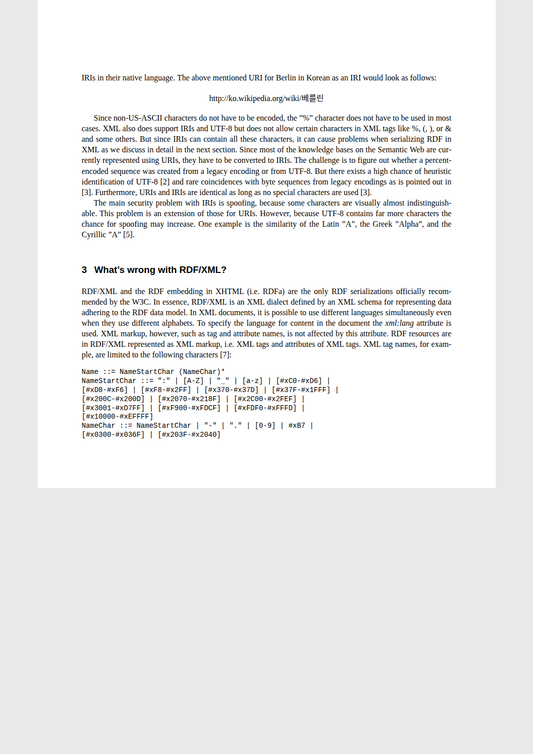IRIs in their native language. The above mentioned URI for Berlin in Korean as an IRI would look as follows:
http://ko.wikipedia.org/wiki/베를린
Since non-US-ASCII characters do not have to be encoded, the ”%” character does not have to be used in most cases. XML also does support IRIs and UTF-8 but does not allow certain characters in XML tags like %, (, ), or & and some others. But since IRIs can contain all these characters, it can cause problems when serializing RDF in XML as we discuss in detail in the next section. Since most of the knowledge bases on the Semantic Web are currently represented using URIs, they have to be converted to IRIs. The challenge is to figure out whether a percent-encoded sequence was created from a legacy encoding or from UTF-8. But there exists a high chance of heuristic identification of UTF-8 [2] and rare coincidences with byte sequences from legacy encodings as is pointed out in [3]. Furthermore, URIs and IRIs are identical as long as no special characters are used [3].
The main security problem with IRIs is spoofing, because some characters are visually almost indistinguishable. This problem is an extension of those for URIs. However, because UTF-8 contains far more characters the chance for spoofing may increase. One example is the similarity of the Latin ”A”, the Greek ”Alpha”, and the Cyrillic ”A” [5].
3 What’s wrong with RDF/XML?
RDF/XML and the RDF embedding in XHTML (i.e. RDFa) are the only RDF serializations officially recommended by the W3C. In essence, RDF/XML is an XML dialect defined by an XML schema for representing data adhering to the RDF data model. In XML documents, it is possible to use different languages simultaneously even when they use different alphabets. To specify the language for content in the document the xml:lang attribute is used. XML markup, however, such as tag and attribute names, is not affected by this attribute. RDF resources are in RDF/XML represented as XML markup, i.e. XML tags and attributes of XML tags. XML tag names, for example, are limited to the following characters [7]:
Name ::= NameStartChar (NameChar)*
NameStartChar ::= ":" | [A-Z] | "_" | [a-z] | [#xC0-#xD6] |
[#xD8-#xF6] | [#xF8-#x2FF] | [#x370-#x37D] | [#x37F-#x1FFF] |
[#x200C-#x200D] | [#x2070-#x218F] | [#x2C00-#x2FEF] |
[#x3001-#xD7FF] | [#xF900-#xFDCF] | [#xFDF0-#xFFFD] |
[#x10000-#xEFFFF]
NameChar ::= NameStartChar | "-" | "." | [0-9] | #xB7 |
[#x0300-#x036F] | [#x203F-#x2040]